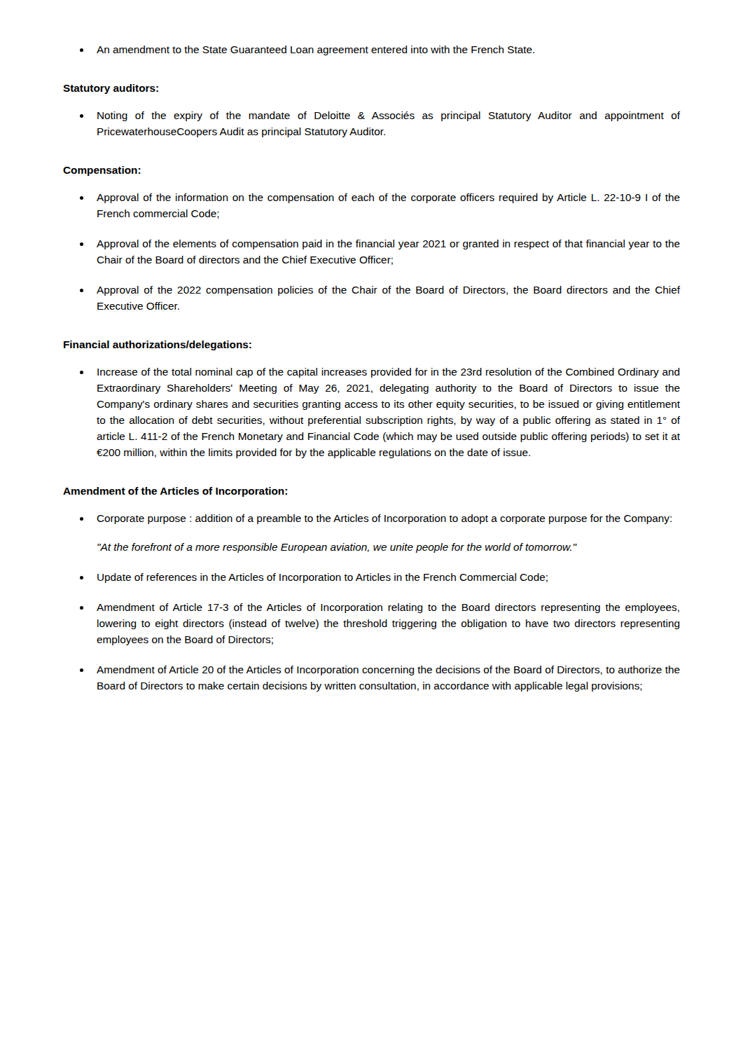An amendment to the State Guaranteed Loan agreement entered into with the French State.
Statutory auditors:
Noting of the expiry of the mandate of Deloitte & Associés as principal Statutory Auditor and appointment of PricewaterhouseCoopers Audit as principal Statutory Auditor.
Compensation:
Approval of the information on the compensation of each of the corporate officers required by Article L. 22-10-9 I of the French commercial Code;
Approval of the elements of compensation paid in the financial year 2021 or granted in respect of that financial year to the Chair of the Board of directors and the Chief Executive Officer;
Approval of the 2022 compensation policies of the Chair of the Board of Directors, the Board directors and the Chief Executive Officer.
Financial authorizations/delegations:
Increase of the total nominal cap of the capital increases provided for in the 23rd resolution of the Combined Ordinary and Extraordinary Shareholders' Meeting of May 26, 2021, delegating authority to the Board of Directors to issue the Company's ordinary shares and securities granting access to its other equity securities, to be issued or giving entitlement to the allocation of debt securities, without preferential subscription rights, by way of a public offering as stated in 1° of article L. 411-2 of the French Monetary and Financial Code (which may be used outside public offering periods) to set it at €200 million, within the limits provided for by the applicable regulations on the date of issue.
Amendment of the Articles of Incorporation:
Corporate purpose : addition of a preamble to the Articles of Incorporation to adopt a corporate purpose for the Company:
"At the forefront of a more responsible European aviation, we unite people for the world of tomorrow."
Update of references in the Articles of Incorporation to Articles in the French Commercial Code;
Amendment of Article 17-3 of the Articles of Incorporation relating to the Board directors representing the employees, lowering to eight directors (instead of twelve) the threshold triggering the obligation to have two directors representing employees on the Board of Directors;
Amendment of Article 20 of the Articles of Incorporation concerning the decisions of the Board of Directors, to authorize the Board of Directors to make certain decisions by written consultation, in accordance with applicable legal provisions;